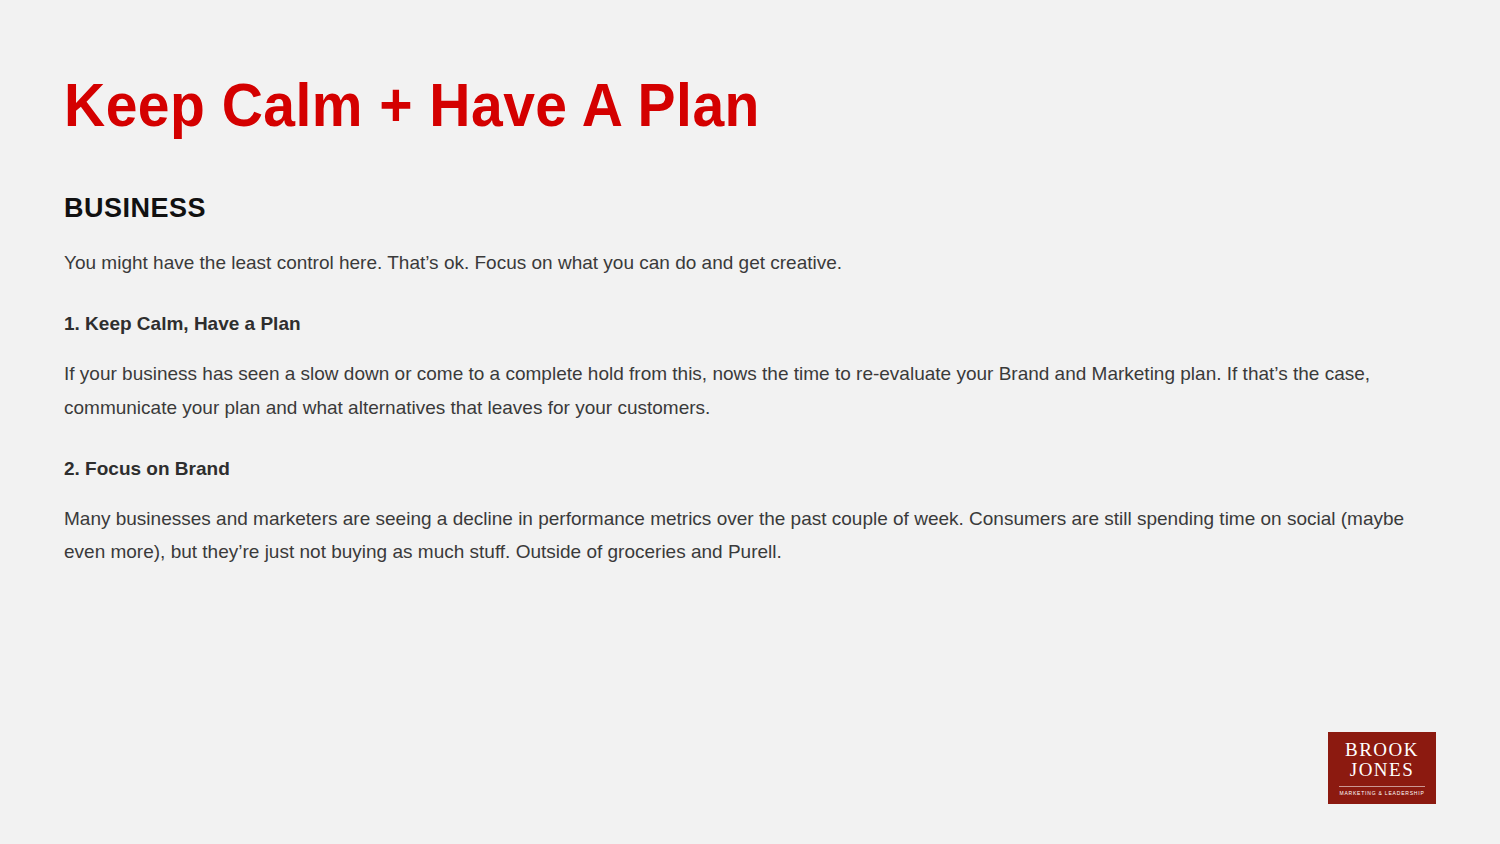Keep Calm + Have A Plan
BUSINESS
You might have the least control here. That’s ok. Focus on what you can do and get creative.
1. Keep Calm, Have a Plan
If your business has seen a slow down or come to a complete hold from this, nows the time to re-evaluate your Brand and Marketing plan. If that’s the case, communicate your plan and what alternatives that leaves for your customers.
2. Focus on Brand
Many businesses and marketers are seeing a decline in performance metrics over the past couple of week. Consumers are still spending time on social (maybe even more), but they’re just not buying as much stuff. Outside of groceries and Purell.
BROOK JONES MARKETING & LEADERSHIP